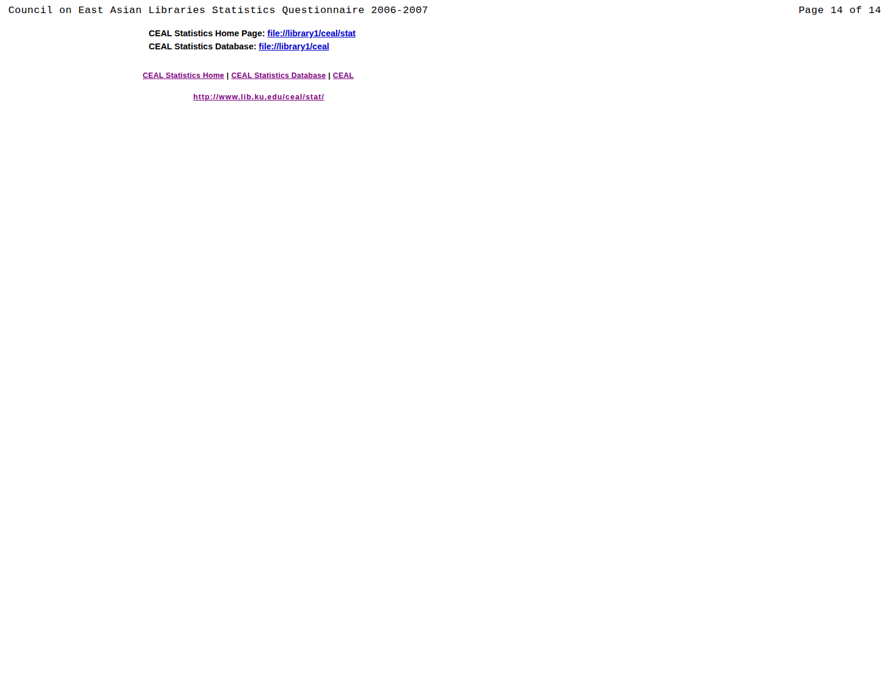Council on East Asian Libraries Statistics Questionnaire 2006-2007 Page 14 of 14
CEAL Statistics Home Page: file://library1/ceal/stat
CEAL Statistics Database: file://library1/ceal
CEAL Statistics Home|CEAL Statistics Database|CEAL
http://www.lib.ku.edu/ceal/stat/